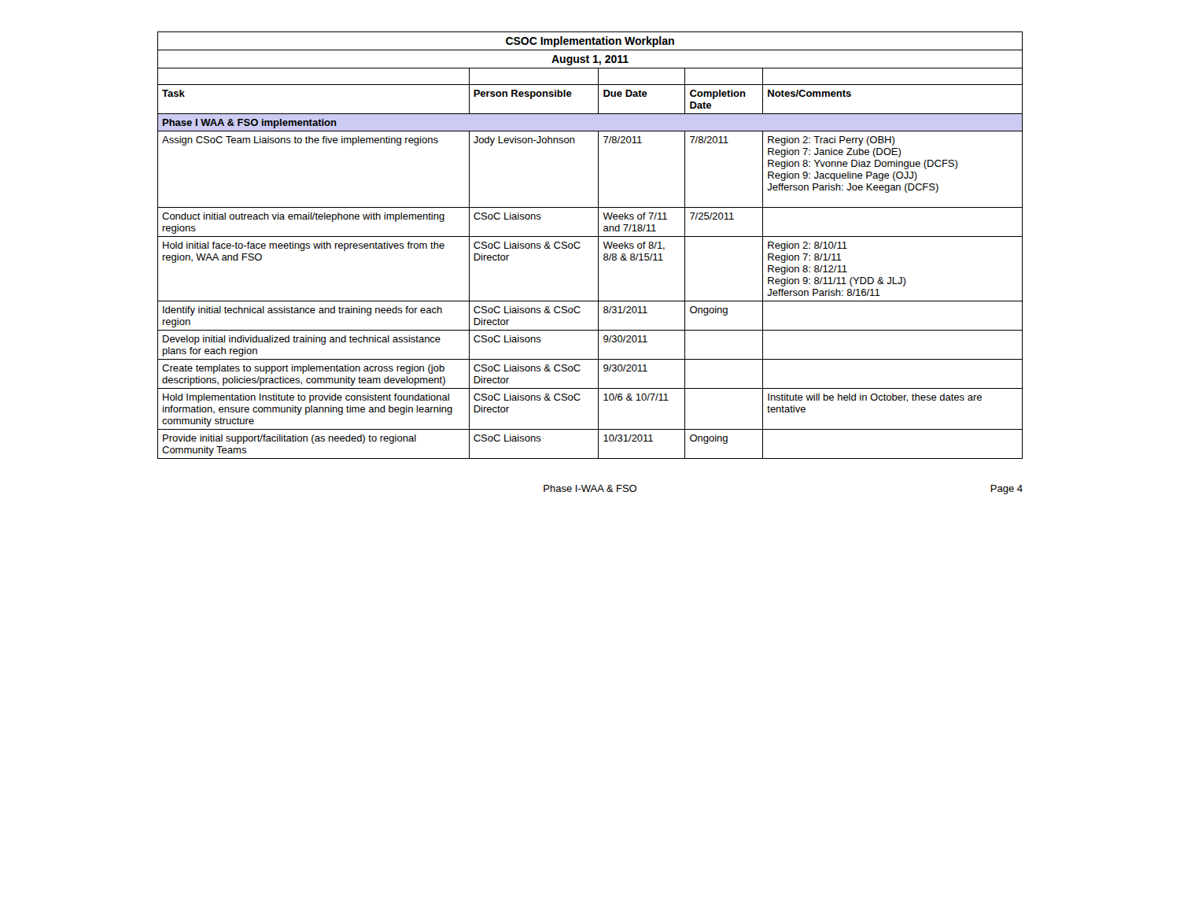| CSOC Implementation Workplan |
| August 1, 2011 |
| Task | Person Responsible | Due Date | Completion Date | Notes/Comments |
| Phase I WAA & FSO implementation |
| Assign CSoC Team Liaisons to the five implementing regions | Jody Levison-Johnson | 7/8/2011 | 7/8/2011 | Region 2: Traci Perry (OBH) Region 7: Janice Zube (DOE) Region 8: Yvonne Diaz Domingue (DCFS) Region 9: Jacqueline Page (OJJ) Jefferson Parish: Joe Keegan (DCFS) |
| Conduct initial outreach via email/telephone with implementing regions | CSoC Liaisons | Weeks of 7/11 and 7/18/11 | 7/25/2011 | |
| Hold initial face-to-face meetings with representatives from the region, WAA and FSO | CSoC Liaisons & CSoC Director | Weeks of 8/1, 8/8 & 8/15/11 | | Region 2: 8/10/11 Region 7: 8/1/11 Region 8: 8/12/11 Region 9: 8/11/11 (YDD & JLJ) Jefferson Parish: 8/16/11 |
| Identify initial technical assistance and training needs for each region | CSoC Liaisons & CSoC Director | 8/31/2011 | Ongoing | |
| Develop initial individualized training and technical assistance plans for each region | CSoC Liaisons | 9/30/2011 | | |
| Create templates to support implementation across region (job descriptions, policies/practices, community team development) | CSoC Liaisons & CSoC Director | 9/30/2011 | | |
| Hold Implementation Institute to provide consistent foundational information, ensure community planning time and begin learning community structure | CSoC Liaisons & CSoC Director | 10/6 & 10/7/11 | | Institute will be held in October, these dates are tentative |
| Provide initial support/facilitation (as needed) to regional Community Teams | CSoC Liaisons | 10/31/2011 | Ongoing | |
Phase I-WAA & FSO
Page 4